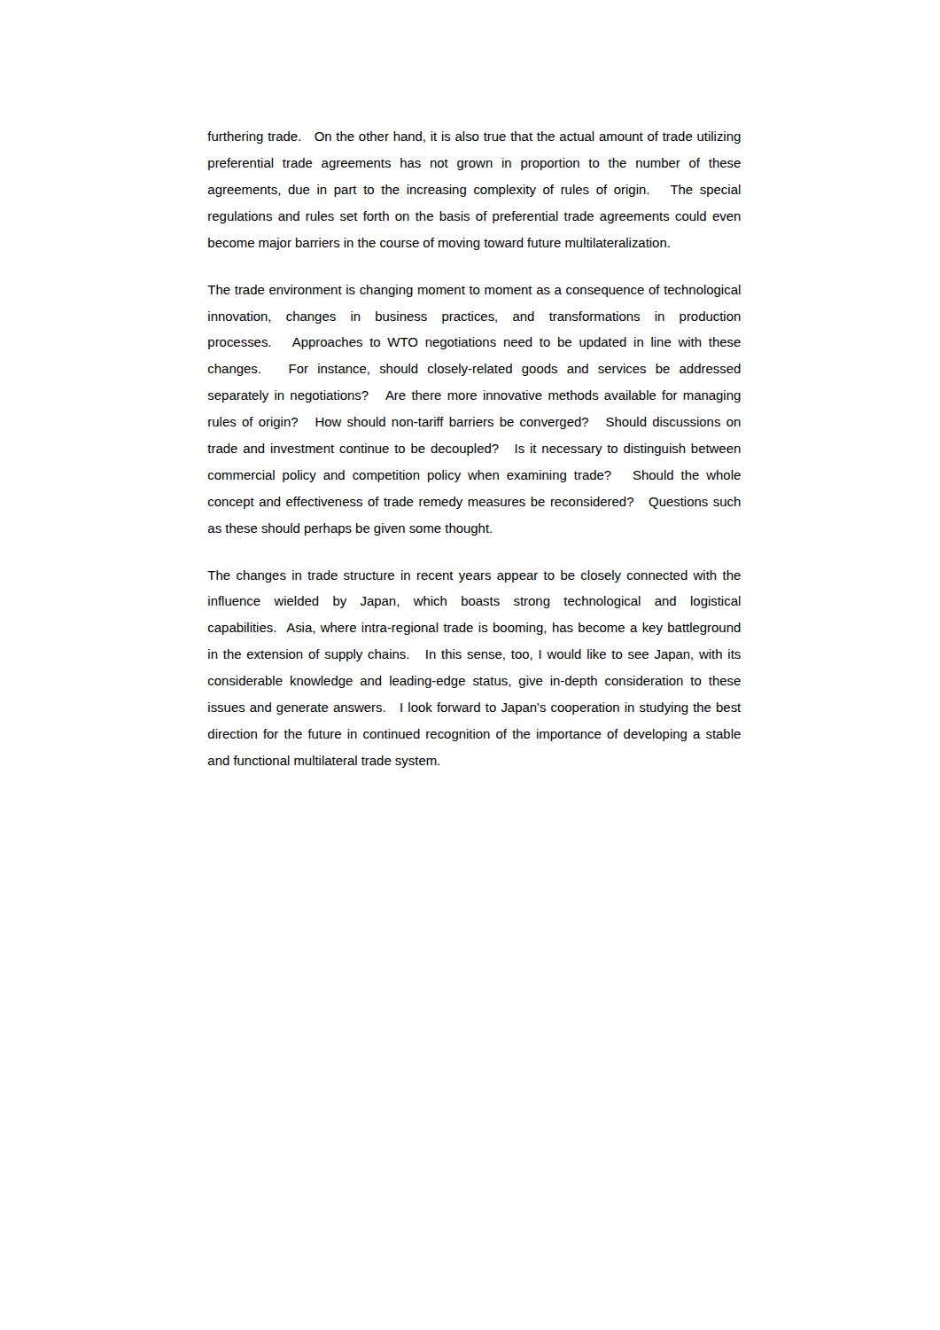furthering trade. On the other hand, it is also true that the actual amount of trade utilizing preferential trade agreements has not grown in proportion to the number of these agreements, due in part to the increasing complexity of rules of origin. The special regulations and rules set forth on the basis of preferential trade agreements could even become major barriers in the course of moving toward future multilateralization.
The trade environment is changing moment to moment as a consequence of technological innovation, changes in business practices, and transformations in production processes. Approaches to WTO negotiations need to be updated in line with these changes. For instance, should closely-related goods and services be addressed separately in negotiations? Are there more innovative methods available for managing rules of origin? How should non-tariff barriers be converged? Should discussions on trade and investment continue to be decoupled? Is it necessary to distinguish between commercial policy and competition policy when examining trade? Should the whole concept and effectiveness of trade remedy measures be reconsidered? Questions such as these should perhaps be given some thought.
The changes in trade structure in recent years appear to be closely connected with the influence wielded by Japan, which boasts strong technological and logistical capabilities. Asia, where intra-regional trade is booming, has become a key battleground in the extension of supply chains. In this sense, too, I would like to see Japan, with its considerable knowledge and leading-edge status, give in-depth consideration to these issues and generate answers. I look forward to Japan's cooperation in studying the best direction for the future in continued recognition of the importance of developing a stable and functional multilateral trade system.